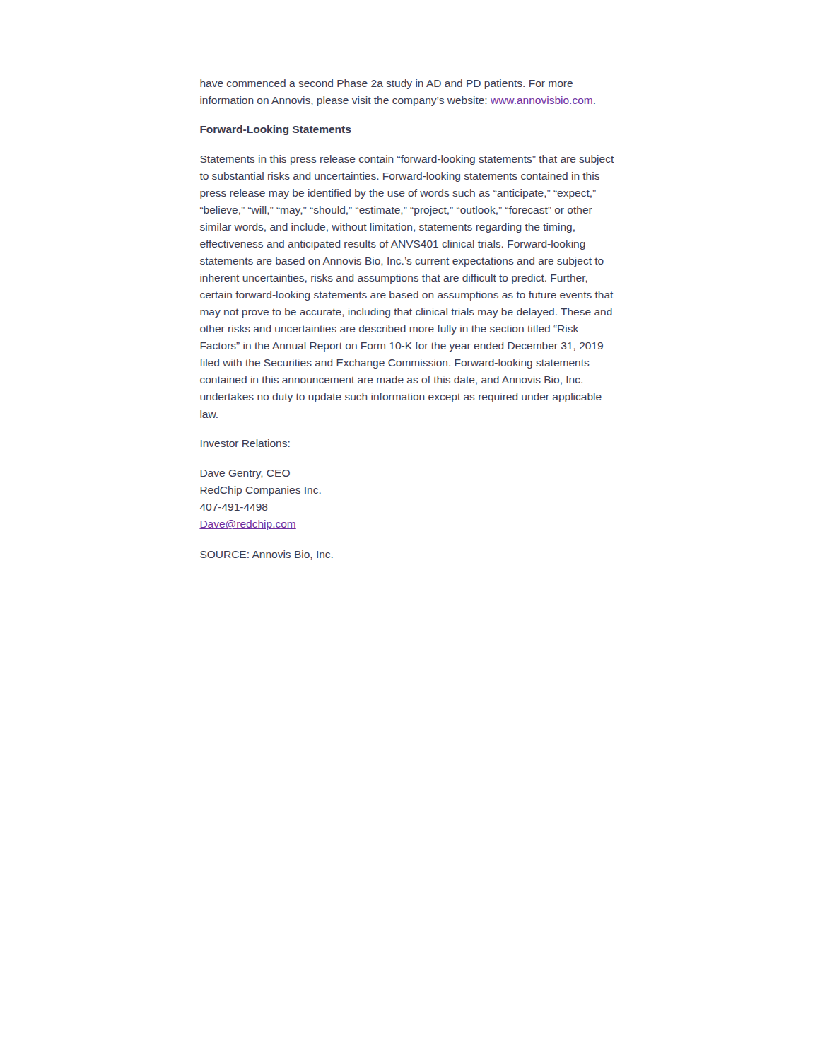have commenced a second Phase 2a study in AD and PD patients. For more information on Annovis, please visit the company’s website: www.annovisbio.com.
Forward-Looking Statements
Statements in this press release contain “forward-looking statements” that are subject to substantial risks and uncertainties. Forward-looking statements contained in this press release may be identified by the use of words such as “anticipate,” “expect,” “believe,” “will,” “may,” “should,” “estimate,” “project,” “outlook,” “forecast” or other similar words, and include, without limitation, statements regarding the timing, effectiveness and anticipated results of ANVS401 clinical trials. Forward-looking statements are based on Annovis Bio, Inc.’s current expectations and are subject to inherent uncertainties, risks and assumptions that are difficult to predict. Further, certain forward-looking statements are based on assumptions as to future events that may not prove to be accurate, including that clinical trials may be delayed. These and other risks and uncertainties are described more fully in the section titled “Risk Factors” in the Annual Report on Form 10-K for the year ended December 31, 2019 filed with the Securities and Exchange Commission. Forward-looking statements contained in this announcement are made as of this date, and Annovis Bio, Inc. undertakes no duty to update such information except as required under applicable law.
Investor Relations:
Dave Gentry, CEO
RedChip Companies Inc.
407-491-4498
Dave@redchip.com
SOURCE: Annovis Bio, Inc.